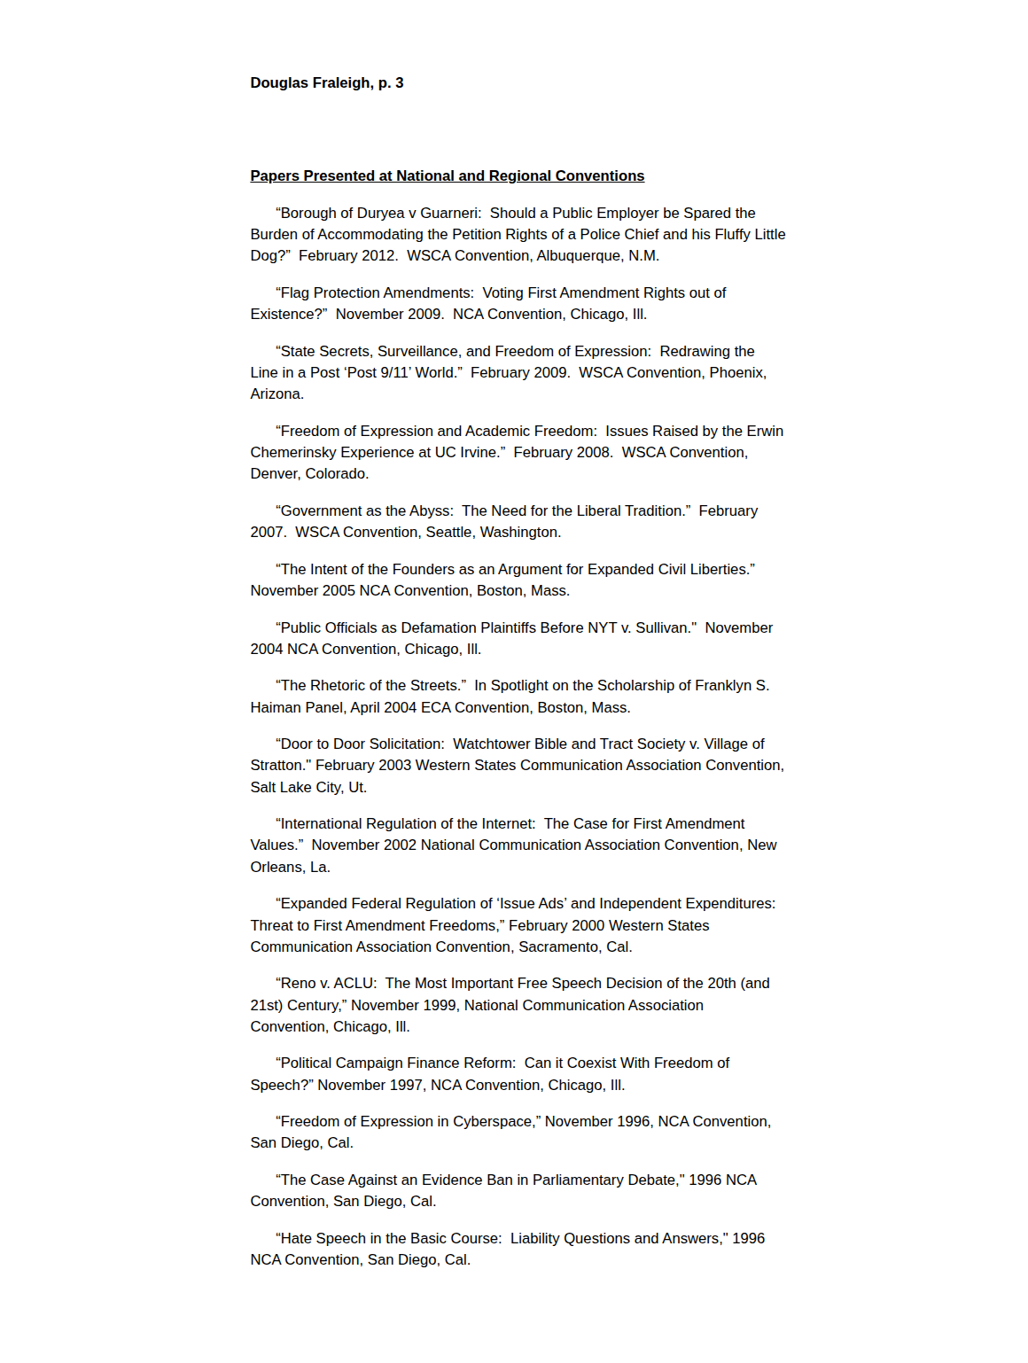Douglas Fraleigh, p. 3
Papers Presented at National and Regional Conventions
“Borough of Duryea v Guarneri: Should a Public Employer be Spared the Burden of Accommodating the Petition Rights of a Police Chief and his Fluffy Little Dog?” February 2012. WSCA Convention, Albuquerque, N.M.
“Flag Protection Amendments: Voting First Amendment Rights out of Existence?” November 2009. NCA Convention, Chicago, Ill.
“State Secrets, Surveillance, and Freedom of Expression: Redrawing the Line in a Post ‘Post 9/11’ World.” February 2009. WSCA Convention, Phoenix, Arizona.
“Freedom of Expression and Academic Freedom: Issues Raised by the Erwin Chemerinsky Experience at UC Irvine.” February 2008. WSCA Convention, Denver, Colorado.
“Government as the Abyss: The Need for the Liberal Tradition.” February 2007. WSCA Convention, Seattle, Washington.
“The Intent of the Founders as an Argument for Expanded Civil Liberties.” November 2005 NCA Convention, Boston, Mass.
“Public Officials as Defamation Plaintiffs Before NYT v. Sullivan." November 2004 NCA Convention, Chicago, Ill.
“The Rhetoric of the Streets.” In Spotlight on the Scholarship of Franklyn S. Haiman Panel, April 2004 ECA Convention, Boston, Mass.
“Door to Door Solicitation: Watchtower Bible and Tract Society v. Village of Stratton." February 2003 Western States Communication Association Convention, Salt Lake City, Ut.
“International Regulation of the Internet: The Case for First Amendment Values.” November 2002 National Communication Association Convention, New Orleans, La.
“Expanded Federal Regulation of ‘Issue Ads’ and Independent Expenditures: Threat to First Amendment Freedoms,” February 2000 Western States Communication Association Convention, Sacramento, Cal.
“Reno v. ACLU: The Most Important Free Speech Decision of the 20th (and 21st) Century,” November 1999, National Communication Association Convention, Chicago, Ill.
“Political Campaign Finance Reform: Can it Coexist With Freedom of Speech?” November 1997, NCA Convention, Chicago, Ill.
“Freedom of Expression in Cyberspace,” November 1996, NCA Convention, San Diego, Cal.
“The Case Against an Evidence Ban in Parliamentary Debate," 1996 NCA Convention, San Diego, Cal.
“Hate Speech in the Basic Course: Liability Questions and Answers," 1996 NCA Convention, San Diego, Cal.